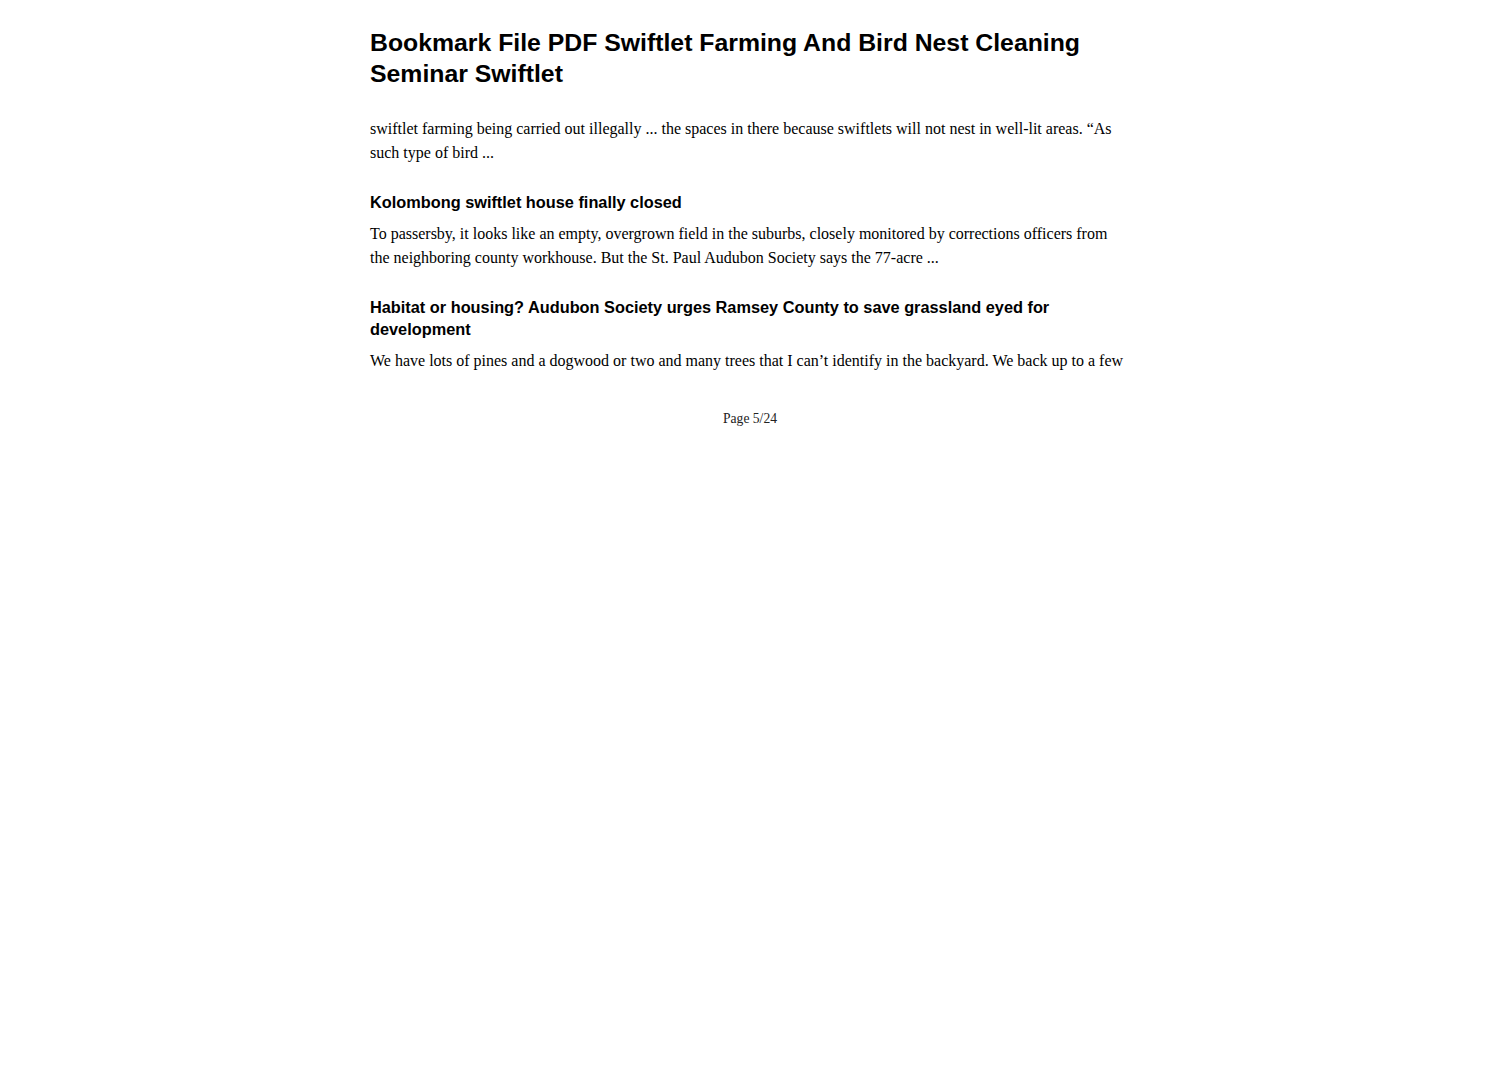Bookmark File PDF Swiftlet Farming And Bird Nest Cleaning Seminar Swiftlet
swiftlet farming being carried out illegally ... the spaces in there because swiftlets will not nest in well-lit areas. “As such type of bird ...
Kolombong swiftlet house finally closed
To passersby, it looks like an empty, overgrown field in the suburbs, closely monitored by corrections officers from the neighboring county workhouse. But the St. Paul Audubon Society says the 77-acre ...
Habitat or housing? Audubon Society urges Ramsey County to save grassland eyed for development
We have lots of pines and a dogwood or two and many trees that I can’t identify in the backyard. We back up to a few
Page 5/24